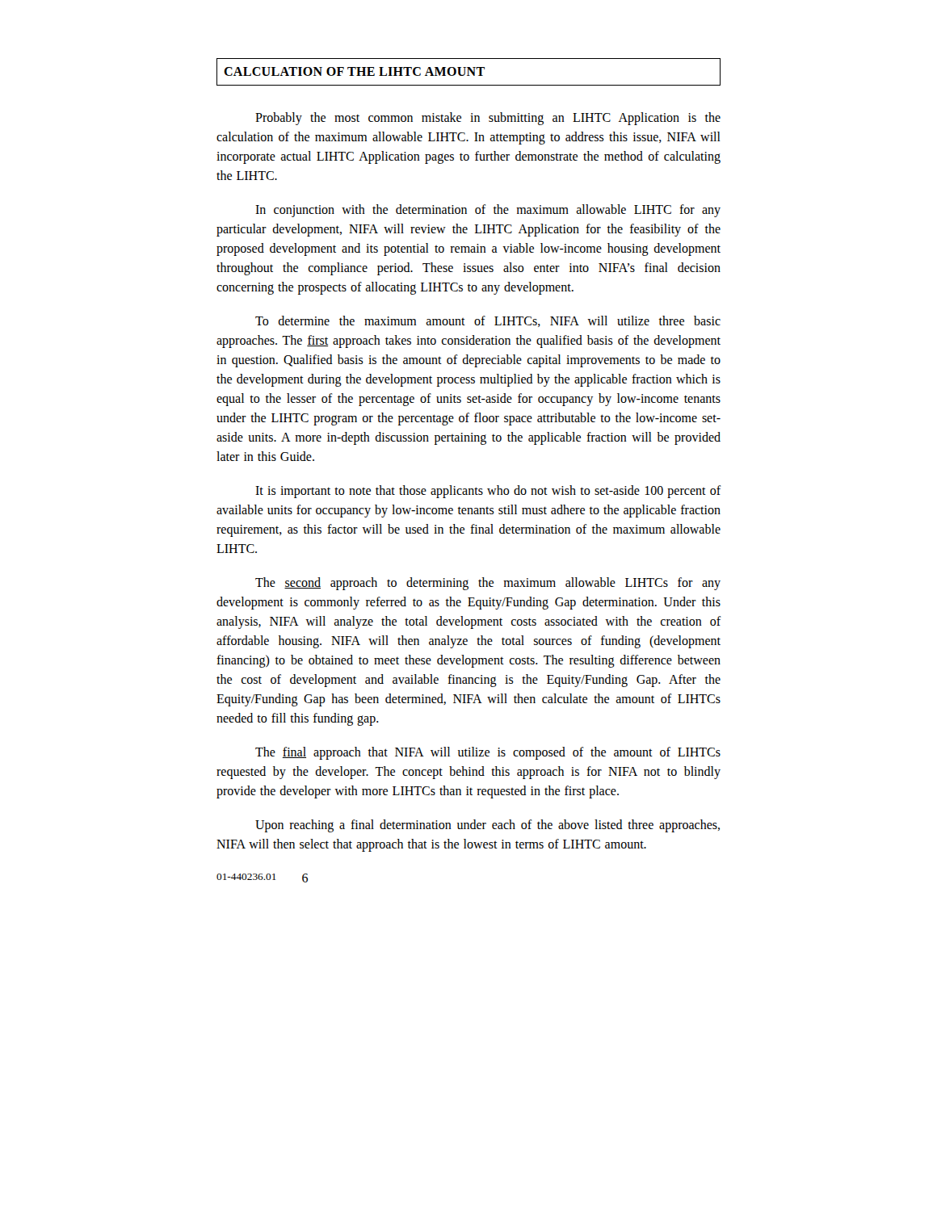CALCULATION OF THE LIHTC AMOUNT
Probably the most common mistake in submitting an LIHTC Application is the calculation of the maximum allowable LIHTC. In attempting to address this issue, NIFA will incorporate actual LIHTC Application pages to further demonstrate the method of calculating the LIHTC.
In conjunction with the determination of the maximum allowable LIHTC for any particular development, NIFA will review the LIHTC Application for the feasibility of the proposed development and its potential to remain a viable low-income housing development throughout the compliance period. These issues also enter into NIFA’s final decision concerning the prospects of allocating LIHTCs to any development.
To determine the maximum amount of LIHTCs, NIFA will utilize three basic approaches. The first approach takes into consideration the qualified basis of the development in question. Qualified basis is the amount of depreciable capital improvements to be made to the development during the development process multiplied by the applicable fraction which is equal to the lesser of the percentage of units set-aside for occupancy by low-income tenants under the LIHTC program or the percentage of floor space attributable to the low-income set-aside units. A more in-depth discussion pertaining to the applicable fraction will be provided later in this Guide.
It is important to note that those applicants who do not wish to set-aside 100 percent of available units for occupancy by low-income tenants still must adhere to the applicable fraction requirement, as this factor will be used in the final determination of the maximum allowable LIHTC.
The second approach to determining the maximum allowable LIHTCs for any development is commonly referred to as the Equity/Funding Gap determination. Under this analysis, NIFA will analyze the total development costs associated with the creation of affordable housing. NIFA will then analyze the total sources of funding (development financing) to be obtained to meet these development costs. The resulting difference between the cost of development and available financing is the Equity/Funding Gap. After the Equity/Funding Gap has been determined, NIFA will then calculate the amount of LIHTCs needed to fill this funding gap.
The final approach that NIFA will utilize is composed of the amount of LIHTCs requested by the developer. The concept behind this approach is for NIFA not to blindly provide the developer with more LIHTCs than it requested in the first place.
Upon reaching a final determination under each of the above listed three approaches, NIFA will then select that approach that is the lowest in terms of LIHTC amount.
01-440236.01
6